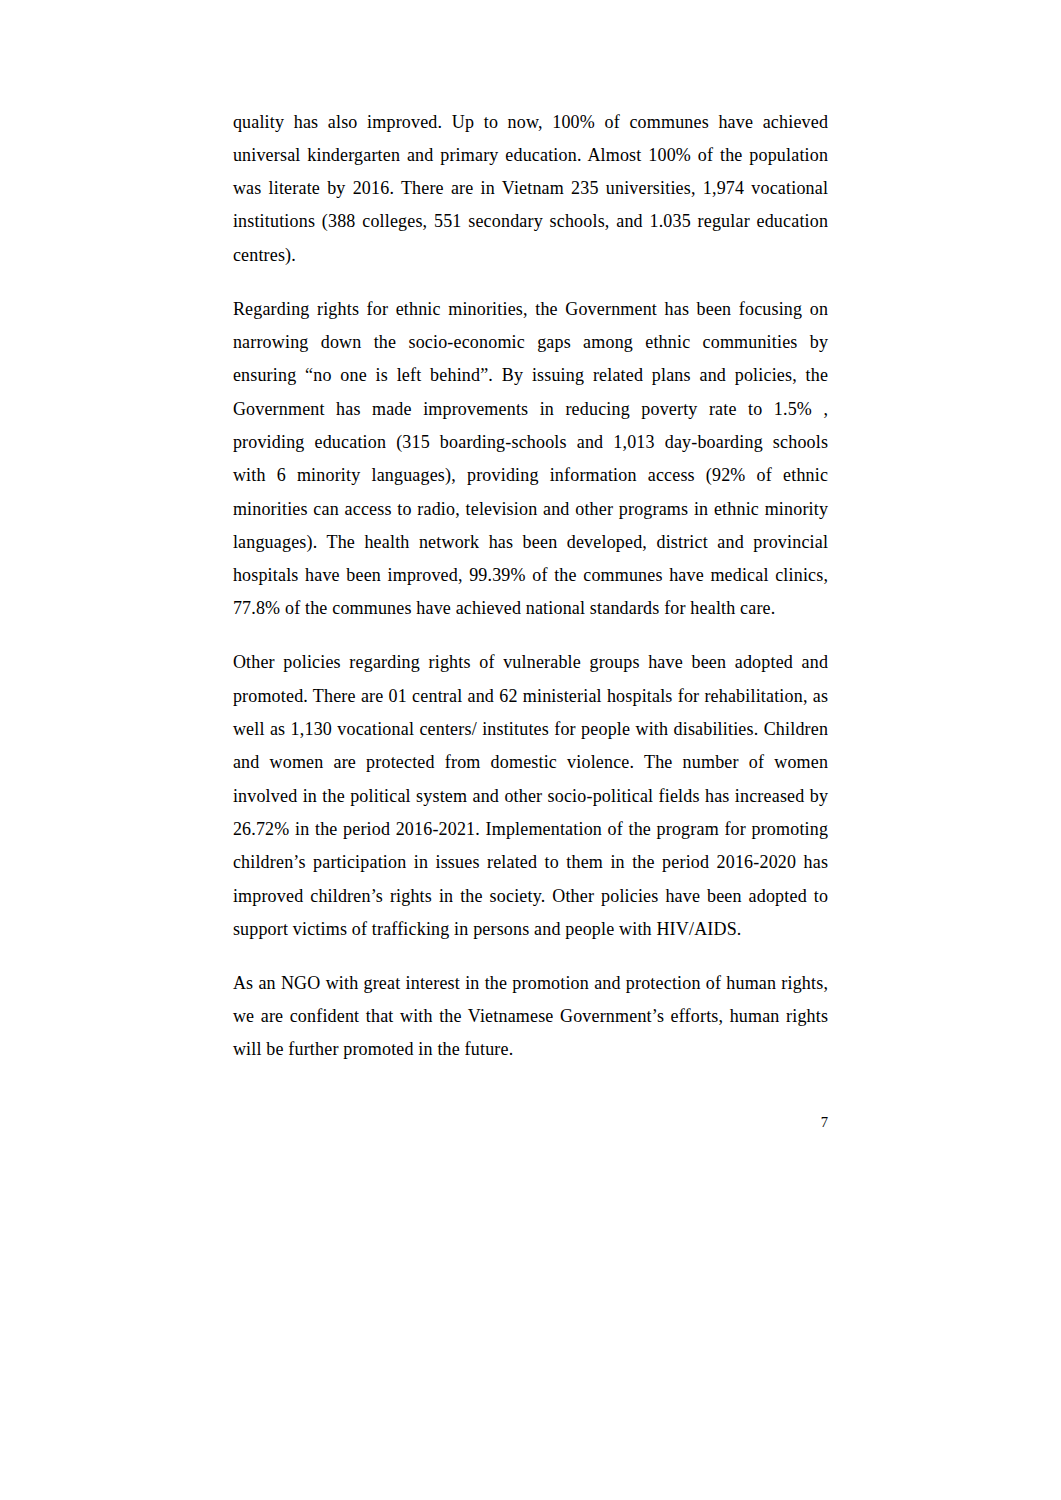quality has also improved. Up to now, 100% of communes have achieved universal kindergarten and primary education. Almost 100% of the population was literate by 2016. There are in Vietnam 235 universities, 1,974 vocational institutions (388 colleges, 551 secondary schools, and 1.035 regular education centres).
Regarding rights for ethnic minorities, the Government has been focusing on narrowing down the socio-economic gaps among ethnic communities by ensuring “no one is left behind”. By issuing related plans and policies, the Government has made improvements in reducing poverty rate to 1.5% , providing education (315 boarding-schools and 1,013 day-boarding schools with 6 minority languages), providing information access (92% of ethnic minorities can access to radio, television and other programs in ethnic minority languages). The health network has been developed, district and provincial hospitals have been improved, 99.39% of the communes have medical clinics, 77.8% of the communes have achieved national standards for health care.
Other policies regarding rights of vulnerable groups have been adopted and promoted. There are 01 central and 62 ministerial hospitals for rehabilitation, as well as 1,130 vocational centers/ institutes for people with disabilities. Children and women are protected from domestic violence. The number of women involved in the political system and other socio-political fields has increased by 26.72% in the period 2016-2021. Implementation of the program for promoting children’s participation in issues related to them in the period 2016-2020 has improved children’s rights in the society. Other policies have been adopted to support victims of trafficking in persons and people with HIV/AIDS.
As an NGO with great interest in the promotion and protection of human rights, we are confident that with the Vietnamese Government’s efforts, human rights will be further promoted in the future.
7